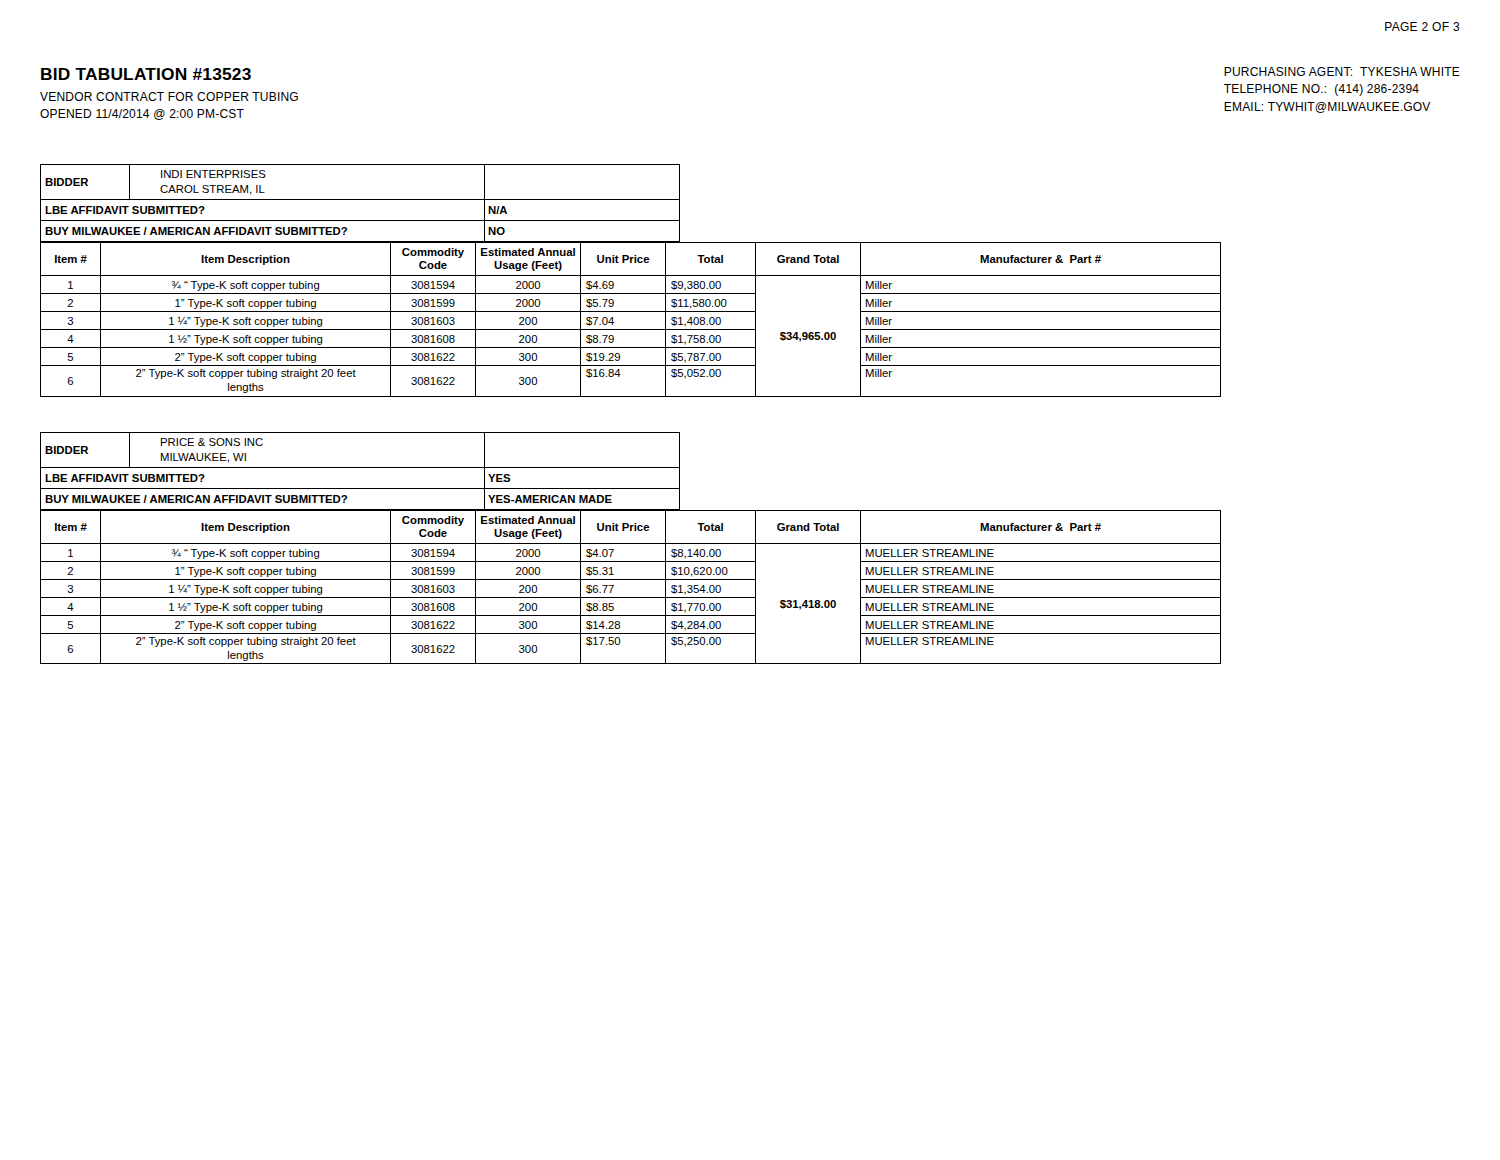PAGE 2 OF 3
BID TABULATION #13523
VENDOR CONTRACT FOR COPPER TUBING
OPENED 11/4/2014 @ 2:00 PM-CST
PURCHASING AGENT: TYKESHA WHITE
TELEPHONE NO.: (414) 286-2394
EMAIL: TYWHIT@MILWAUKEE.GOV
| BIDDER | INDI ENTERPRISES CAROL STREAM, IL | |
| LBE AFFIDAVIT SUBMITTED? | N/A |
| BUY MILWAUKEE / AMERICAN AFFIDAVIT SUBMITTED? | NO |
| Item # | Item Description | Commodity Code | Estimated Annual Usage (Feet) | Unit Price | Total | Grand Total | Manufacturer & Part # |
| --- | --- | --- | --- | --- | --- | --- | --- |
| 1 | ¾ “ Type-K soft copper tubing | 3081594 | 2000 | $4.69 | $9,380.00 | $34,965.00 | Miller |
| 2 | 1” Type-K soft copper tubing | 3081599 | 2000 | $5.79 | $11,580.00 | Miller |
| 3 | 1 ¼” Type-K soft copper tubing | 3081603 | 200 | $7.04 | $1,408.00 | Miller |
| 4 | 1 ½” Type-K soft copper tubing | 3081608 | 200 | $8.79 | $1,758.00 | Miller |
| 5 | 2” Type-K soft copper tubing | 3081622 | 300 | $19.29 | $5,787.00 | Miller |
| 6 | 2” Type-K soft copper tubing straight 20 feet lengths | 3081622 | 300 | $16.84 | $5,052.00 | Miller |
| BIDDER | PRICE & SONS INC MILWAUKEE, WI | |
| LBE AFFIDAVIT SUBMITTED? | YES |
| BUY MILWAUKEE / AMERICAN AFFIDAVIT SUBMITTED? | YES-AMERICAN MADE |
| Item # | Item Description | Commodity Code | Estimated Annual Usage (Feet) | Unit Price | Total | Grand Total | Manufacturer & Part # |
| --- | --- | --- | --- | --- | --- | --- | --- |
| 1 | ¾ “ Type-K soft copper tubing | 3081594 | 2000 | $4.07 | $8,140.00 | $31,418.00 | MUELLER STREAMLINE |
| 2 | 1” Type-K soft copper tubing | 3081599 | 2000 | $5.31 | $10,620.00 | MUELLER STREAMLINE |
| 3 | 1 ¼” Type-K soft copper tubing | 3081603 | 200 | $6.77 | $1,354.00 | MUELLER STREAMLINE |
| 4 | 1 ½” Type-K soft copper tubing | 3081608 | 200 | $8.85 | $1,770.00 | MUELLER STREAMLINE |
| 5 | 2” Type-K soft copper tubing | 3081622 | 300 | $14.28 | $4,284.00 | MUELLER STREAMLINE |
| 6 | 2” Type-K soft copper tubing straight 20 feet lengths | 3081622 | 300 | $17.50 | $5,250.00 | MUELLER STREAMLINE |